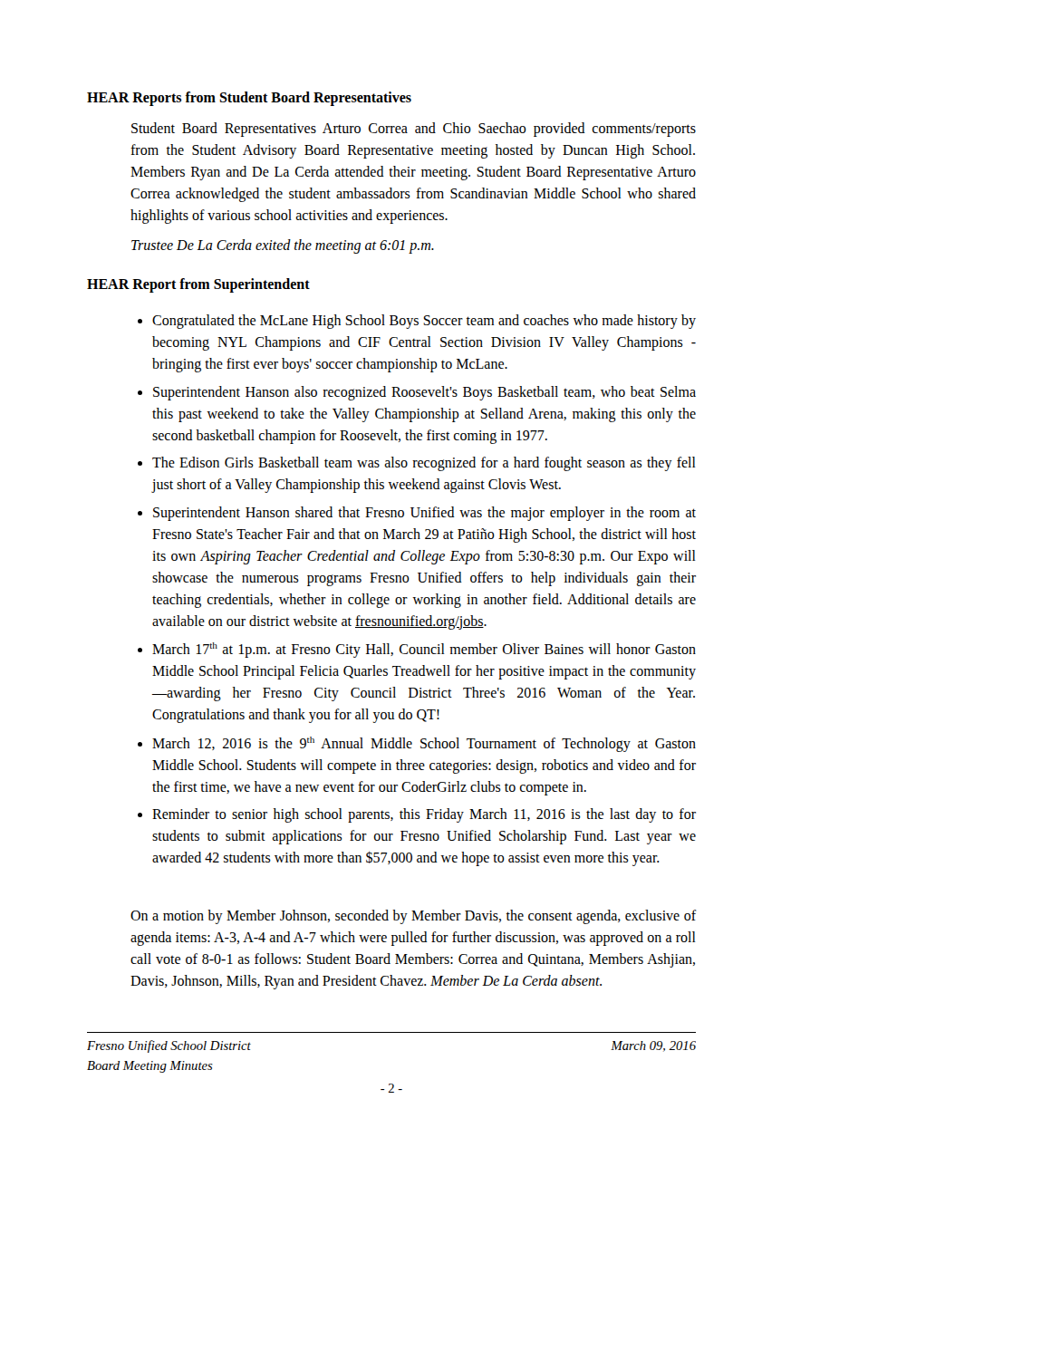HEAR Reports from Student Board Representatives
Student Board Representatives Arturo Correa and Chio Saechao provided comments/reports from the Student Advisory Board Representative meeting hosted by Duncan High School. Members Ryan and De La Cerda attended their meeting. Student Board Representative Arturo Correa acknowledged the student ambassadors from Scandinavian Middle School who shared highlights of various school activities and experiences.
Trustee De La Cerda exited the meeting at 6:01 p.m.
HEAR Report from Superintendent
Congratulated the McLane High School Boys Soccer team and coaches who made history by becoming NYL Champions and CIF Central Section Division IV Valley Champions - bringing the first ever boys' soccer championship to McLane.
Superintendent Hanson also recognized Roosevelt's Boys Basketball team, who beat Selma this past weekend to take the Valley Championship at Selland Arena, making this only the second basketball champion for Roosevelt, the first coming in 1977.
The Edison Girls Basketball team was also recognized for a hard fought season as they fell just short of a Valley Championship this weekend against Clovis West.
Superintendent Hanson shared that Fresno Unified was the major employer in the room at Fresno State's Teacher Fair and that on March 29 at Patiño High School, the district will host its own Aspiring Teacher Credential and College Expo from 5:30-8:30 p.m. Our Expo will showcase the numerous programs Fresno Unified offers to help individuals gain their teaching credentials, whether in college or working in another field. Additional details are available on our district website at fresnounified.org/jobs.
March 17th at 1p.m. at Fresno City Hall, Council member Oliver Baines will honor Gaston Middle School Principal Felicia Quarles Treadwell for her positive impact in the community —awarding her Fresno City Council District Three's 2016 Woman of the Year. Congratulations and thank you for all you do QT!
March 12, 2016 is the 9th Annual Middle School Tournament of Technology at Gaston Middle School. Students will compete in three categories: design, robotics and video and for the first time, we have a new event for our CoderGirlz clubs to compete in.
Reminder to senior high school parents, this Friday March 11, 2016 is the last day to for students to submit applications for our Fresno Unified Scholarship Fund. Last year we awarded 42 students with more than $57,000 and we hope to assist even more this year.
On a motion by Member Johnson, seconded by Member Davis, the consent agenda, exclusive of agenda items: A-3, A-4 and A-7 which were pulled for further discussion, was approved on a roll call vote of 8-0-1 as follows: Student Board Members: Correa and Quintana, Members Ashjian, Davis, Johnson, Mills, Ryan and President Chavez. Member De La Cerda absent.
Fresno Unified School District March 09, 2016
Board Meeting Minutes
- 2 -